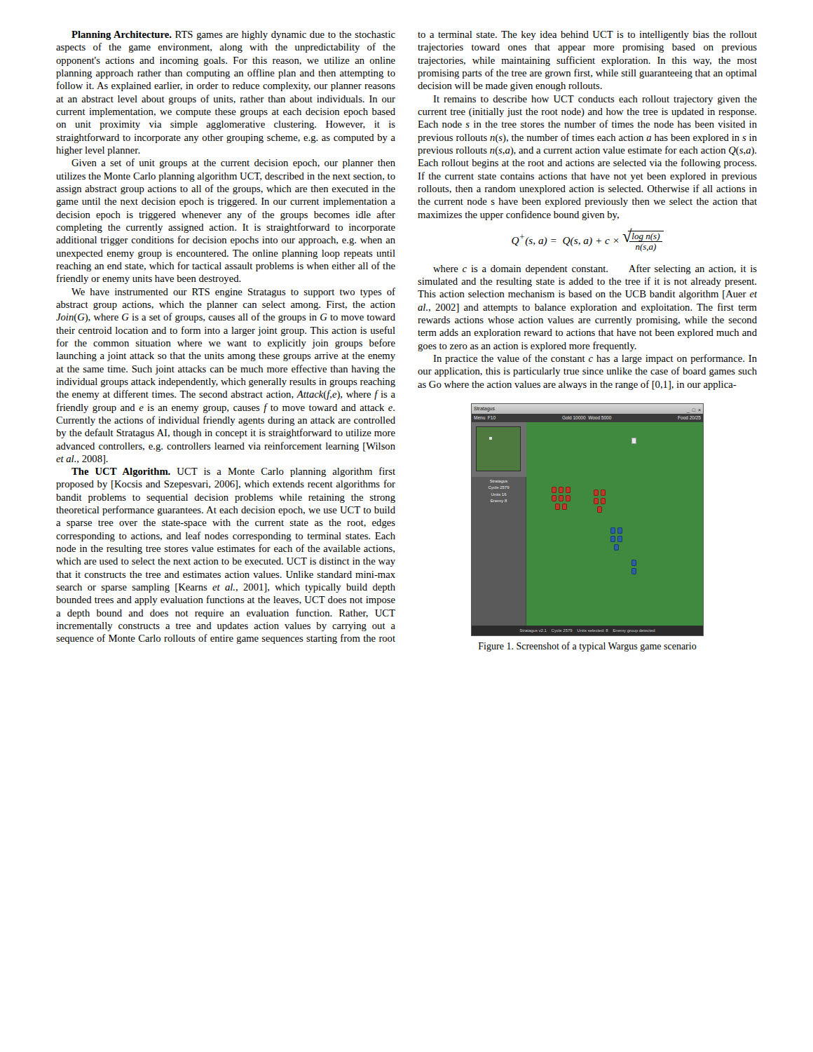Planning Architecture. RTS games are highly dynamic due to the stochastic aspects of the game environment, along with the unpredictability of the opponent's actions and incoming goals. For this reason, we utilize an online planning approach rather than computing an offline plan and then attempting to follow it. As explained earlier, in order to reduce complexity, our planner reasons at an abstract level about groups of units, rather than about individuals. In our current implementation, we compute these groups at each decision epoch based on unit proximity via simple agglomerative clustering. However, it is straightforward to incorporate any other grouping scheme, e.g. as computed by a higher level planner.
Given a set of unit groups at the current decision epoch, our planner then utilizes the Monte Carlo planning algorithm UCT, described in the next section, to assign abstract group actions to all of the groups, which are then executed in the game until the next decision epoch is triggered. In our current implementation a decision epoch is triggered whenever any of the groups becomes idle after completing the currently assigned action. It is straightforward to incorporate additional trigger conditions for decision epochs into our approach, e.g. when an unexpected enemy group is encountered. The online planning loop repeats until reaching an end state, which for tactical assault problems is when either all of the friendly or enemy units have been destroyed.
We have instrumented our RTS engine Stratagus to support two types of abstract group actions, which the planner can select among. First, the action Join(G), where G is a set of groups, causes all of the groups in G to move toward their centroid location and to form into a larger joint group. This action is useful for the common situation where we want to explicitly join groups before launching a joint attack so that the units among these groups arrive at the enemy at the same time. Such joint attacks can be much more effective than having the individual groups attack independently, which generally results in groups reaching the enemy at different times. The second abstract action, Attack(f,e), where f is a friendly group and e is an enemy group, causes f to move toward and attack e. Currently the actions of individual friendly agents during an attack are controlled by the default Stratagus AI, though in concept it is straightforward to utilize more advanced controllers, e.g. controllers learned via reinforcement learning [Wilson et al., 2008].
The UCT Algorithm. UCT is a Monte Carlo planning algorithm first proposed by [Kocsis and Szepesvari, 2006], which extends recent algorithms for bandit problems to sequential decision problems while retaining the strong theoretical performance guarantees. At each decision epoch, we use UCT to build a sparse tree over the state-space with the current state as the root, edges corresponding to actions, and leaf nodes corresponding to terminal states. Each node in the resulting tree stores value estimates for each of the available actions, which are used to select the next action to be executed. UCT is distinct in the way that it constructs the tree and estimates action values. Unlike standard mini-max search or sparse sampling [Kearns et al., 2001], which typically build depth bounded trees and apply evaluation functions at the leaves, UCT does not impose a depth bound and does not require an evaluation function. Rather, UCT incrementally constructs a tree and updates action values by carrying out a sequence of Monte Carlo rollouts of entire game sequences starting from the root to a terminal state. The key idea behind UCT is to intelligently bias the rollout trajectories toward ones that appear more promising based on previous trajectories, while maintaining sufficient exploration. In this way, the most promising parts of the tree are grown first, while still guaranteeing that an optimal decision will be made given enough rollouts.
It remains to describe how UCT conducts each rollout trajectory given the current tree (initially just the root node) and how the tree is updated in response. Each node s in the tree stores the number of times the node has been visited in previous rollouts n(s), the number of times each action a has been explored in s in previous rollouts n(s,a), and a current action value estimate for each action Q(s,a). Each rollout begins at the root and actions are selected via the following process. If the current state contains actions that have not yet been explored in previous rollouts, then a random unexplored action is selected. Otherwise if all actions in the current node s have been explored previously then we select the action that maximizes the upper confidence bound given by,
Q+(s, a) = Q(s, a) + c × log n(s) n(s,a)
where c is a domain dependent constant. After selecting an action, it is simulated and the resulting state is added to the tree if it is not already present. This action selection mechanism is based on the UCB bandit algorithm [Auer et al., 2002] and attempts to balance exploration and exploitation. The first term rewards actions whose action values are currently promising, while the second term adds an exploration reward to actions that have not been explored much and goes to zero as an action is explored more frequently.
In practice the value of the constant c has a large impact on performance. In our application, this is particularly true since unlike the case of board games such as Go where the action values are always in the range of [0,1], in our applica-
Stratagus_ □ ×
Menu F10 Gold 10000 Wood 5000 Food 20/25
Stratagus
Cycle 2579
Units 16
Enemy 8
Stratagus v2.1 Cycle 2579 Units selected: 8 Enemy group detected
Figure 1. Screenshot of a typical Wargus game scenario